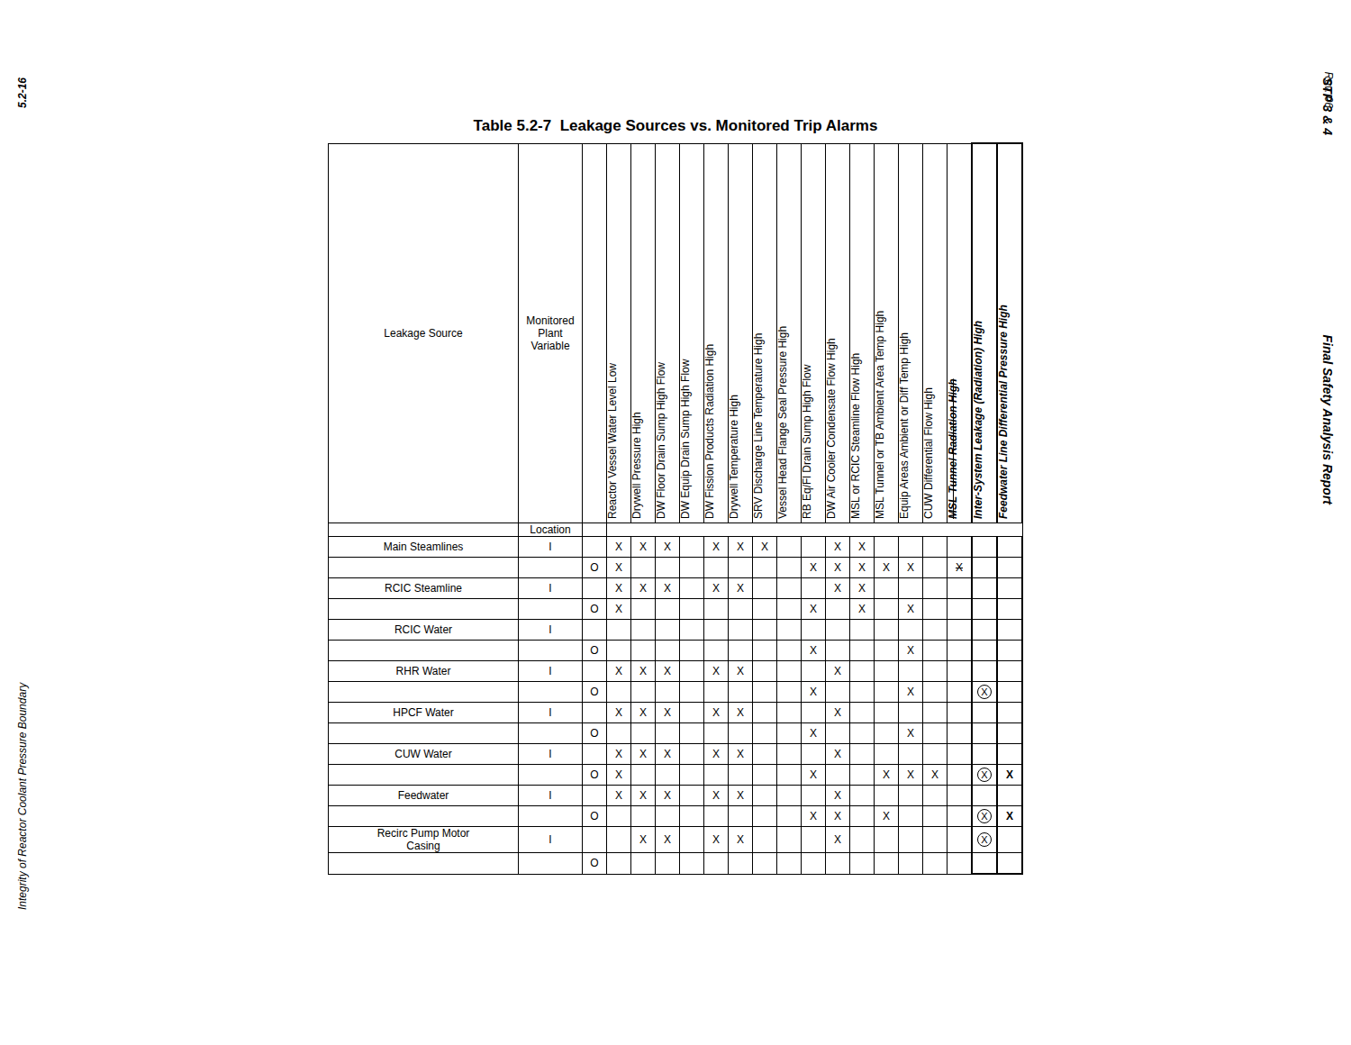5.2-16
Integrity of Reactor Coolant Pressure Boundary
Rev. 06
STP 3 & 4
Final Safety Analysis Report
Table 5.2-7 Leakage Sources vs. Monitored Trip Alarms
| Leakage Source | Monitored Plant Variable | | Reactor Vessel Water Level Low | Drywell Pressure High | DW Floor Drain Sump High Flow | DW Equip Drain Sump High Flow | DW Fission Products Radiation High | Drywell Temperature High | SRV Discharge Line Temperature High | Vessel Head Flange Seal Pressure High | RB Eq/Fl Drain Sump High Flow | DW Air Cooler Condensate Flow High | MSL or RCIC Steamline Flow High | MSL Tunnel or TB Ambient Area Temp High | Equip Areas Ambient or Diff Temp High | CUW Differential Flow High | MSL Tunnel Radiation High | Inter-System Leakage (Radiation) High | Feedwater Line Differential Pressure High |
| --- | --- | --- | --- | --- | --- | --- | --- | --- | --- | --- | --- | --- | --- | --- | --- | --- | --- | --- | --- |
| | Location | | |
| Main Steamlines | I | | X | X | X | | X | X | X | | | X | X | | | | | | |
| | | O | X | | | | | | | | X | X | X | X | X | | X | | |
| RCIC Steamline | I | | X | X | X | | X | X | | | | X | X | | | | | | |
| | | O | X | | | | | | | | X | | X | | X | | | | |
| RCIC Water | I | | | | | | | | | | | | | | | | | | |
| | | O | | | | | | | | | X | | | | X | | | | |
| RHR Water | I | | X | X | X | | X | X | | | | X | | | | | | | |
| | | O | | | | | | | | | X | | | | X | | | X | |
| HPCF Water | I | | X | X | X | | X | X | | | | X | | | | | | | |
| | | O | | | | | | | | | X | | | | X | | | | |
| CUW Water | I | | X | X | X | | X | X | | | | X | | | | | | | |
| | | O | X | | | | | | | | X | | | X | X | X | | X | X |
| Feedwater | I | | X | X | X | | X | X | | | | X | | | | | | | |
| | | O | | | | | | | | | X | X | | X | | | | X | X |
| Recirc Pump Motor Casing | I | | | X | X | | X | X | | | | X | | | | | | X | |
| | | O | | | | | | | | | | | | | | | | | |